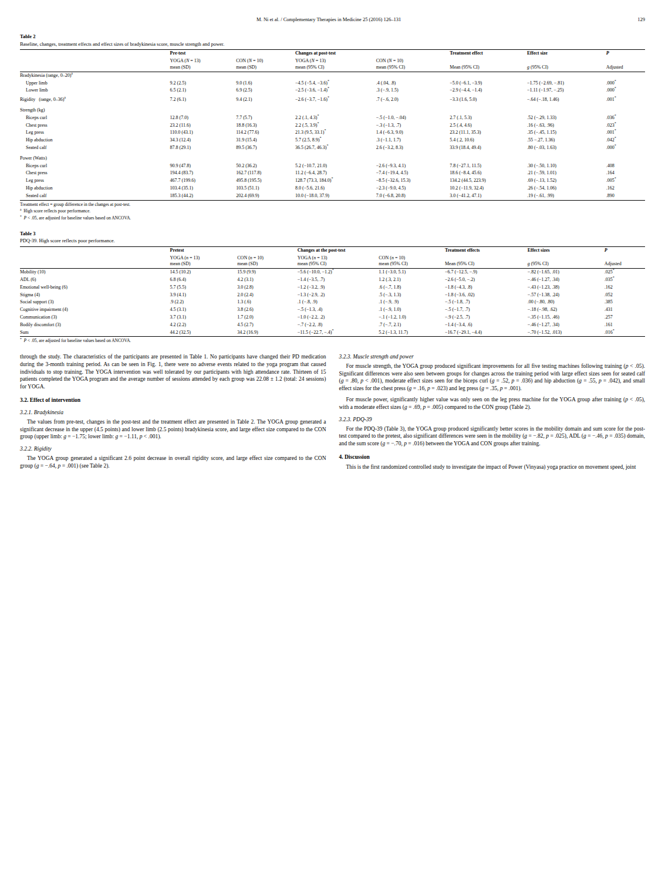M. Ni et al. / Complementary Therapies in Medicine 25 (2016) 126–131
129
Table 2
Baseline, changes, treatment effects and effect sizes of bradykinesia score, muscle strength and power.
| | Pre-test | Changes at post-test | Treatment effect | Effect size | P |
| --- | --- | --- | --- | --- | --- |
| | YOGA ( N = 13) mean (SD) | CON ( N = 10) mean (SD) | YOGA ( N = 13) mean (95% CI) | CON ( N = 10) mean (95% CI) | Mean (95% CI) | g (95% CI) | Adjusted |
| Bradykinesia (range, 0–20) a | | | | | | | |
| Upper limb | 9.2 (2.5) | 9.0 (1.6) | −4.5 (−5.4, −3.6) * | .4 (.04, .8) | −5.0 (−6.1, −3.9) | −1.75 (−2.69, −.81) | .000 * |
| Lower limb | 6.5 (2.1) | 6.9 (2.5) | −2.5 (−3.6, −1.4) * | .3 (−.9, 1.5) | −2.9 (−4.4, −1.4) | −1.11 (−1.97, −.25) | .000 * |
| Rigidity (range, 0–36) a | 7.2 (6.1) | 9.4 (2.1) | −2.6 (−3.7, −1.6) * | .7 (−.6, 2.0) | −3.3 (1.6, 5.0) | −.64 (−.18, 1.46) | .001 * |
| Strength (kg) | | | | | | | |
| Biceps curl | 12.8 (7.0) | 7.7 (5.7) | 2.2 (.1, 4.3) * | −.5 (−1.0, −.04) | 2.7 (.1, 5.3) | .52 (−.29, 1.33) | .036 * |
| Chest press | 23.2 (11.6) | 18.8 (16.3) | 2.2 (.5, 3.9) * | −.3 (−1.3, .7) | 2.5 (.4, 4.6) | .16 (−.63, .96) | .023 * |
| Leg press | 110.0 (43.1) | 114.2 (77.6) | 21.3 (9.5, 33.1) * | 1.4 (−6.3, 9.0) | 23.2 (11.1, 35.3) | .35 (−.45, 1.15) | .001 * |
| Hip abduction | 34.3 (12.4) | 31.9 (15.4) | 5.7 (2.5, 8.9) * | .3 (−1.1, 1.7) | 5.4 (.2, 10.6) | .55 −.27, 1.36) | .042 * |
| Seated calf | 87.8 (29.1) | 89.5 (36.7) | 36.5 (26.7, 46.3) * | 2.6 (−3.2, 8.3) | 33.9 (18.4, 49.4) | .80 (−.03, 1.63) | .000 * |
| Power (Watts) | | | | | | | |
| Biceps curl | 90.9 (47.8) | 50.2 (36.2) | 5.2 (−10.7, 21.0) | −2.6 (−9.3, 4.1) | 7.8 (−27.1, 11.5) | .30 (−.50, 1.10) | .408 |
| Chest press | 194.4 (83.7) | 162.7 (117.8) | 11.2 (−6.4, 28.7) | −7.4 (−19.4, 4.5) | 18.6 (−8.4, 45.6) | .21 (−.59, 1.01) | .164 |
| Leg press | 467.7 (199.6) | 495.8 (195.5) | 128.7 (73.3, 184.0) * | −8.5 (−32.6, 15.3) | 134.2 (44.5, 223.9) | .69 (−.13, 1.52) | .005 * |
| Hip abduction | 103.4 (35.1) | 103.5 (51.1) | 8.0 (−5.6, 21.6) | −2.3 (−9.0, 4.5) | 10.2 (−11.9, 32.4) | .26 (−.54, 1.06) | .162 |
| Seated calf | 185.3 (44.2) | 202.4 (69.9) | 10.0 (−18.0, 37.9) | 7.0 (−6.8, 20.8) | 3.0 (−41.2, 47.1) | .19 (−.61, .99) | .890 |
Treatment effect = group difference in the changes at post-test.
a High score reflects poor performance.
* P < .05, are adjusted for baseline values based on ANCOVA.
Table 3
PDQ-39. High score reflects poor performance.
| | Pretest | Changes at the post-test | Treatment effects | Effect sizes | P |
| --- | --- | --- | --- | --- | --- |
| | YOGA ( n = 13) mean (SD) | CON ( n = 10) mean (SD) | YOGA ( n = 13) mean (95% CI) | CON ( n = 10) mean (95% CI) | Mean (95% CI) | g (95% CI) | Adjusted |
| Mobility (10) | 14.5 (10.2) | 15.9 (9.9) | −5.6 (−10.0, −1.2) * | 1.1 (−3.0, 5.1) | −6.7 (−12.5, −.9) | −.82 (−1.65, .01) | .025 * |
| ADL (6) | 6.8 (6.4) | 4.2 (3.1) | −1.4 (−3.5, .7) | 1.2 (.3, 2.1) | −2.6 (−5.0, −.2) | −.46 (−1.27, .34) | .035 * |
| Emotional well-being (6) | 5.7 (5.5) | 3.0 (2.8) | −1.2 (−3.2, .9) | .6 (−.7, 1.8) | −1.8 (−4.3, .8) | −.43 (−1.23, .38) | .162 |
| Stigma (4) | 3.9 (4.1) | 2.0 (2.4) | −1.3 (−2.9, .2) | .5 (−.3, 1.3) | −1.8 (−3.6, .02) | −.57 (−1.38, .24) | .052 |
| Social support (3) | .9 (2.2) | 1.3 (.6) | .1 (−.8, .9) | .1 (−.9, .9) | −.5 (−1.8, .7) | .00 (−.80, .80) | .385 |
| Cognitive impairment (4) | 4.5 (3.1) | 3.8 (2.6) | −.5 (−1.3, .4) | .1 (−.9, 1.0) | −.5 (−1.7, .7) | −.18 (−.98, .62) | .431 |
| Communication (3) | 3.7 (3.1) | 1.7 (2.0) | −1.0 (−2.2, .2) | −.1 (−1.2, 1.0) | −.9 (−2.5, .7) | −.35 (−1.15, .46) | .257 |
| Bodily discomfort (3) | 4.2 (2.2) | 4.5 (2.7) | −.7 (−2.2, .8) | .7 (−.7, 2.1) | −1.4 (−3.4, .6) | −.46 (−1.27, .34) | .161 |
| Sum | 44.2 (32.5) | 34.2 (16.9) | −11.5 (−22.7, −.4) * | 5.2 (−1.3, 11.7) | −16.7 (−29.1, −4.4) | −.70 (−1.52, .013) | .016 * |
* P < .05, are adjusted for baseline values based on ANCOVA.
through the study. The characteristics of the participants are presented in Table 1. No participants have changed their PD medication during the 3-month training period. As can be seen in Fig. 1, there were no adverse events related to the yoga program that caused individuals to stop training. The YOGA intervention was well tolerated by our participants with high attendance rate. Thirteen of 15 patients completed the YOGA program and the average number of sessions attended by each group was 22.08 ± 1.2 (total: 24 sessions) for YOGA.
3.2. Effect of intervention
3.2.1. Bradykinesia
The values from pre-test, changes in the post-test and the treatment effect are presented in Table 2. The YOGA group generated a significant decrease in the upper (4.5 points) and lower limb (2.5 points) bradykinesia score, and large effect size compared to the CON group (upper limb: g = −1.75; lower limb: g = −1.11, p < .001).
3.2.2. Rigidity
The YOGA group generated a significant 2.6 point decrease in overall rigidity score, and large effect size compared to the CON group (g = −.64, p = .001) (see Table 2).
3.2.3. Muscle strength and power
For muscle strength, the YOGA group produced significant improvements for all five testing machines following training (p < .05). Significant differences were also seen between groups for changes across the training period with large effect sizes seen for seated calf (g = .80, p < .001), moderate effect sizes seen for the biceps curl (g = .52, p = .036) and hip abduction (g = .55, p = .042), and small effect sizes for the chest press (g = .16, p = .023) and leg press (g = .35, p = .001).
For muscle power, significantly higher value was only seen on the leg press machine for the YOGA group after training (p < .05), with a moderate effect sizes (g = .69, p = .005) compared to the CON group (Table 2).
3.2.3. PDQ-39
For the PDQ-39 (Table 3), the YOGA group produced significantly better scores in the mobility domain and sum score for the post-test compared to the pretest, also significant differences were seen in the mobility (g = −.82, p = .025), ADL (g = −.46, p = .035) domain, and the sum score (g = −.70, p = .016) between the YOGA and CON groups after training.
4. Discussion
This is the first randomized controlled study to investigate the impact of Power (Vinyasa) yoga practice on movement speed, joint